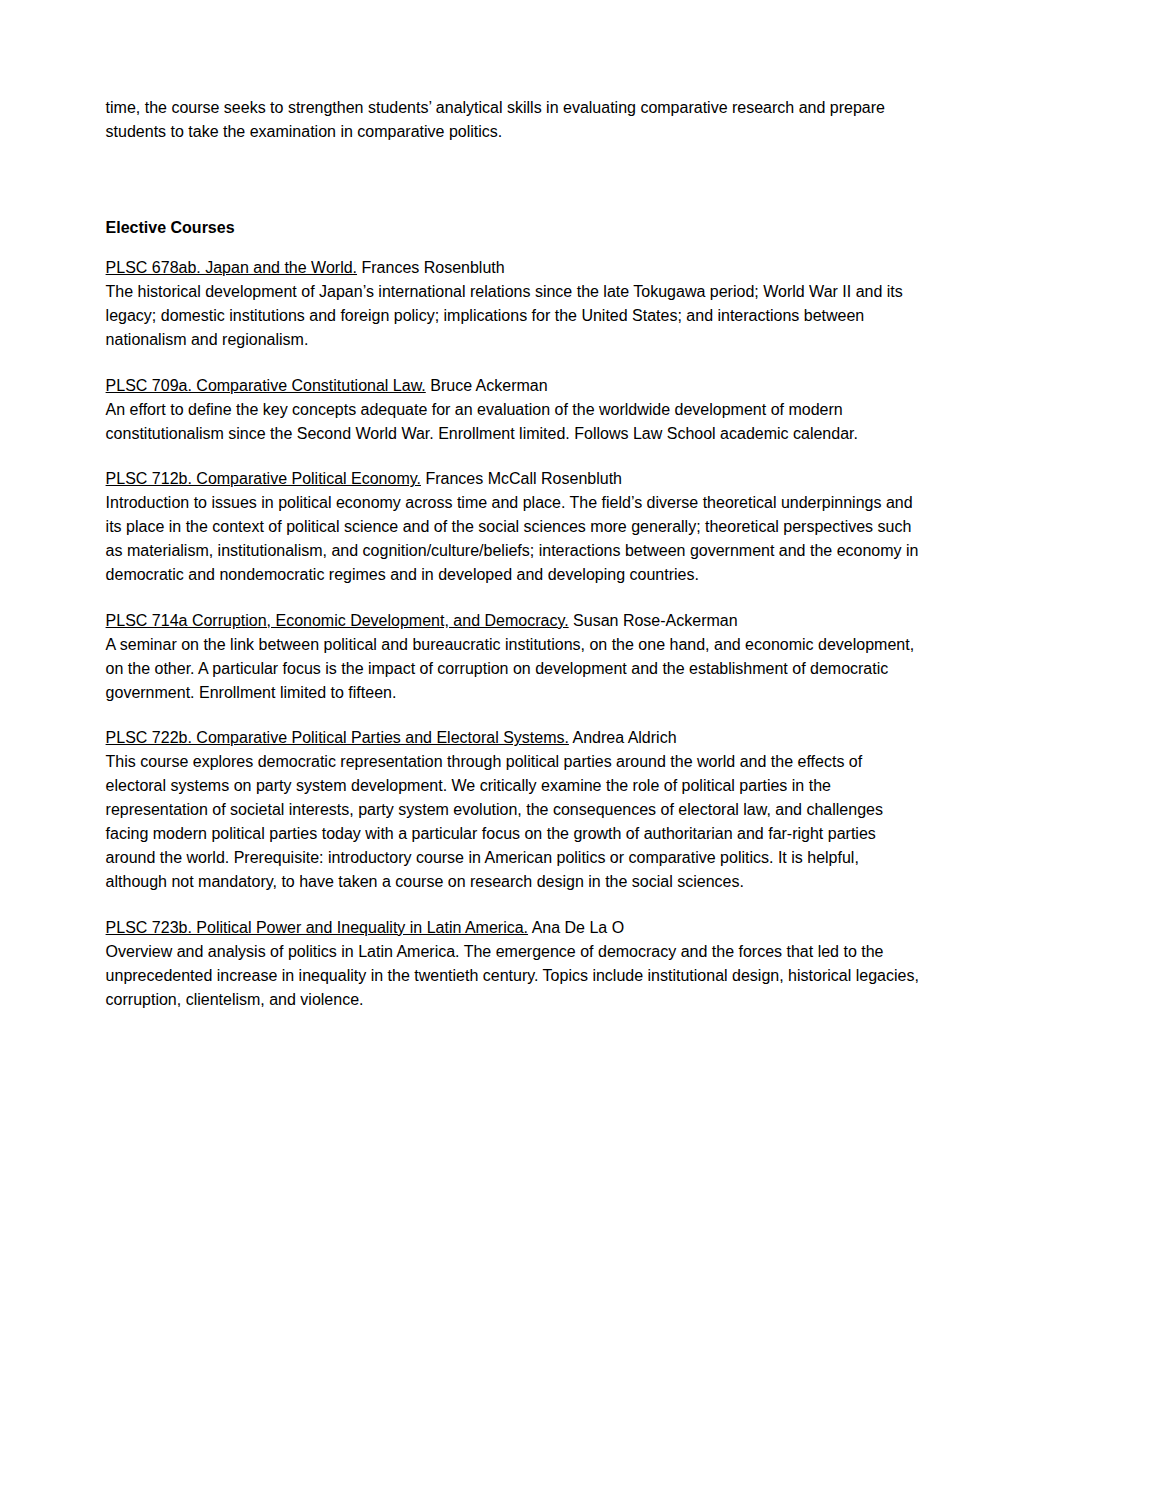time, the course seeks to strengthen students’ analytical skills in evaluating comparative research and prepare students to take the examination in comparative politics.
Elective Courses
PLSC 678ab. Japan and the World. Frances Rosenbluth
The historical development of Japan’s international relations since the late Tokugawa period; World War II and its legacy; domestic institutions and foreign policy; implications for the United States; and interactions between nationalism and regionalism.
PLSC 709a. Comparative Constitutional Law. Bruce Ackerman
An effort to define the key concepts adequate for an evaluation of the worldwide development of modern constitutionalism since the Second World War. Enrollment limited. Follows Law School academic calendar.
PLSC 712b. Comparative Political Economy. Frances McCall Rosenbluth
Introduction to issues in political economy across time and place. The field’s diverse theoretical underpinnings and its place in the context of political science and of the social sciences more generally; theoretical perspectives such as materialism, institutionalism, and cognition/culture/beliefs; interactions between government and the economy in democratic and nondemocratic regimes and in developed and developing countries.
PLSC 714a Corruption, Economic Development, and Democracy. Susan Rose-Ackerman
A seminar on the link between political and bureaucratic institutions, on the one hand, and economic development, on the other. A particular focus is the impact of corruption on development and the establishment of democratic government. Enrollment limited to fifteen.
PLSC 722b. Comparative Political Parties and Electoral Systems. Andrea Aldrich
This course explores democratic representation through political parties around the world and the effects of electoral systems on party system development. We critically examine the role of political parties in the representation of societal interests, party system evolution, the consequences of electoral law, and challenges facing modern political parties today with a particular focus on the growth of authoritarian and far-right parties around the world. Prerequisite: introductory course in American politics or comparative politics. It is helpful, although not mandatory, to have taken a course on research design in the social sciences.
PLSC 723b. Political Power and Inequality in Latin America. Ana De La O
Overview and analysis of politics in Latin America. The emergence of democracy and the forces that led to the unprecedented increase in inequality in the twentieth century. Topics include institutional design, historical legacies, corruption, clientelism, and violence.